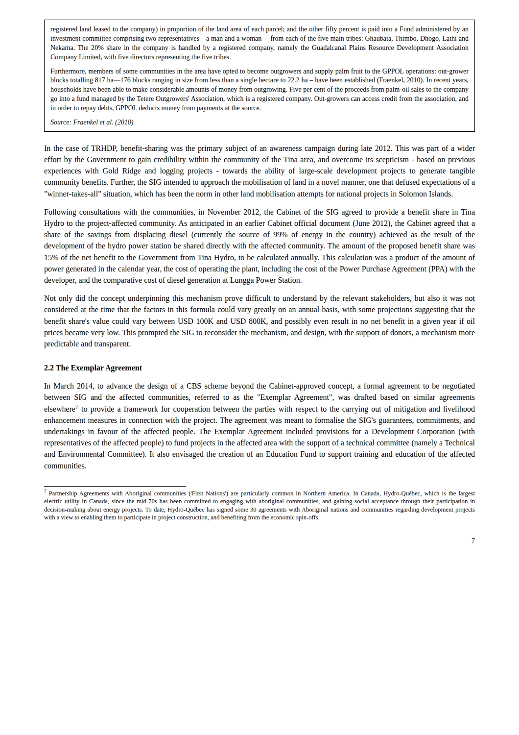registered land leased to the company) in proportion of the land area of each parcel; and the other fifty percent is paid into a Fund administered by an investment committee comprising two representatives—a man and a woman— from each of the five main tribes: Ghaubata, Thimbo, Dhogo, Lathi and Nekama. The 20% share in the company is handled by a registered company, namely the Guadalcanal Plains Resource Development Association Company Limited, with five directors representing the five tribes.
Furthermore, members of some communities in the area have opted to become outgrowers and supply palm fruit to the GPPOL operations: out-grower blocks totalling 817 ha—176 blocks ranging in size from less than a single hectare to 22.2 ha – have been established (Fraenkel, 2010). In recent years, households have been able to make considerable amounts of money from outgrowing. Five per cent of the proceeds from palm-oil sales to the company go into a fund managed by the Tetere Outgrowers' Association, which is a registered company. Out-growers can access credit from the association, and in order to repay debts, GPPOL deducts money from payments at the source.
Source: Fraenkel et al. (2010)
In the case of TRHDP, benefit-sharing was the primary subject of an awareness campaign during late 2012. This was part of a wider effort by the Government to gain credibility within the community of the Tina area, and overcome its scepticism - based on previous experiences with Gold Ridge and logging projects - towards the ability of large-scale development projects to generate tangible community benefits. Further, the SIG intended to approach the mobilisation of land in a novel manner, one that defused expectations of a "winner-takes-all" situation, which has been the norm in other land mobilisation attempts for national projects in Solomon Islands.
Following consultations with the communities, in November 2012, the Cabinet of the SIG agreed to provide a benefit share in Tina Hydro to the project-affected community. As anticipated in an earlier Cabinet official document (June 2012), the Cabinet agreed that a share of the savings from displacing diesel (currently the source of 99% of energy in the country) achieved as the result of the development of the hydro power station be shared directly with the affected community. The amount of the proposed benefit share was 15% of the net benefit to the Government from Tina Hydro, to be calculated annually. This calculation was a product of the amount of power generated in the calendar year, the cost of operating the plant, including the cost of the Power Purchase Agreement (PPA) with the developer, and the comparative cost of diesel generation at Lungga Power Station.
Not only did the concept underpinning this mechanism prove difficult to understand by the relevant stakeholders, but also it was not considered at the time that the factors in this formula could vary greatly on an annual basis, with some projections suggesting that the benefit share's value could vary between USD 100K and USD 800K, and possibly even result in no net benefit in a given year if oil prices became very low. This prompted the SIG to reconsider the mechanism, and design, with the support of donors, a mechanism more predictable and transparent.
2.2 The Exemplar Agreement
In March 2014, to advance the design of a CBS scheme beyond the Cabinet-approved concept, a formal agreement to be negotiated between SIG and the affected communities, referred to as the "Exemplar Agreement", was drafted based on similar agreements elsewhere7 to provide a framework for cooperation between the parties with respect to the carrying out of mitigation and livelihood enhancement measures in connection with the project. The agreement was meant to formalise the SIG's guarantees, commitments, and undertakings in favour of the affected people. The Exemplar Agreement included provisions for a Development Corporation (with representatives of the affected people) to fund projects in the affected area with the support of a technical committee (namely a Technical and Environmental Committee). It also envisaged the creation of an Education Fund to support training and education of the affected communities.
7 Partnership Agreements with Aboriginal communities ('First Nations') are particularly common in Northern America. In Canada, Hydro-Québec, which is the largest electric utility in Canada, since the mid-70s has been committed to engaging with aboriginal communities, and gaining social acceptance through their participation in decision-making about energy projects. To date, Hydro-Québec has signed some 30 agreements with Aboriginal nations and communities regarding development projects with a view to enabling them to participate in project construction, and benefiting from the economic spin-offs.
7